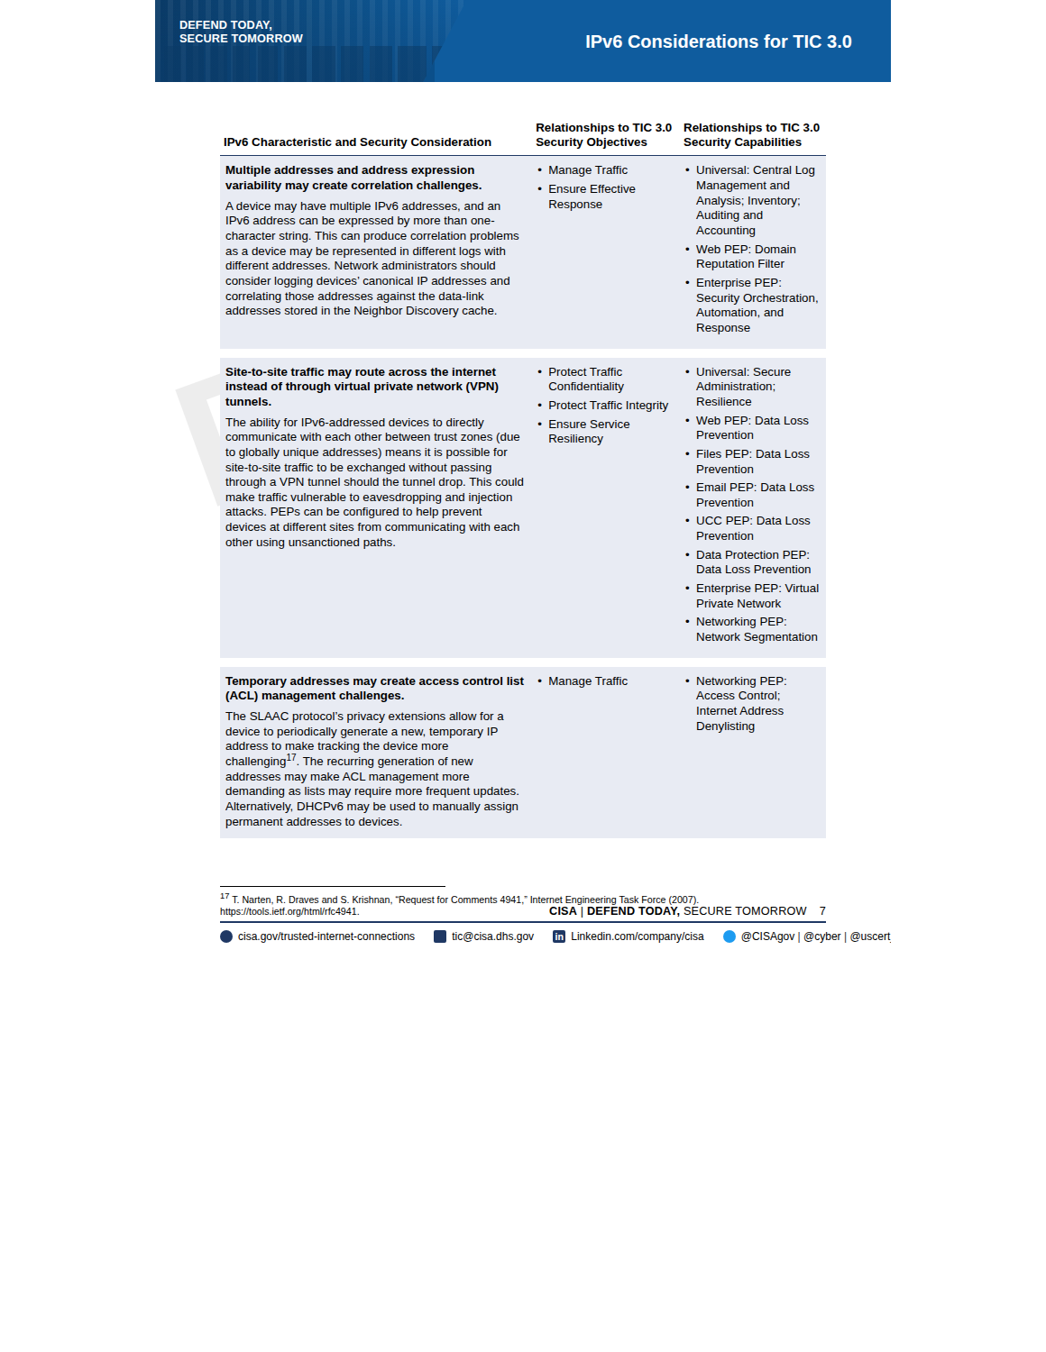DEFEND TODAY,
SECURE TOMORROW
IPv6 Considerations for TIC 3.0
DRAFT
| IPv6 Characteristic and Security Consideration | Relationships to TIC 3.0 Security Objectives | Relationships to TIC 3.0 Security Capabilities |
| --- | --- | --- |
| Multiple addresses and address expression variability may create correlation challenges. A device may have multiple IPv6 addresses, and an IPv6 address can be expressed by more than one-character string. This can produce correlation problems as a device may be represented in different logs with different addresses. Network administrators should consider logging devices’ canonical IP addresses and correlating those addresses against the data-link addresses stored in the Neighbor Discovery cache. | Manage Traffic Ensure Effective Response | Universal: Central Log Management and Analysis; Inventory; Auditing and Accounting Web PEP: Domain Reputation Filter Enterprise PEP: Security Orchestration, Automation, and Response |
| Site-to-site traffic may route across the internet instead of through virtual private network (VPN) tunnels. The ability for IPv6-addressed devices to directly communicate with each other between trust zones (due to globally unique addresses) means it is possible for site-to-site traffic to be exchanged without passing through a VPN tunnel should the tunnel drop. This could make traffic vulnerable to eavesdropping and injection attacks. PEPs can be configured to help prevent devices at different sites from communicating with each other using unsanctioned paths. | Protect Traffic Confidentiality Protect Traffic Integrity Ensure Service Resiliency | Universal: Secure Administration; Resilience Web PEP: Data Loss Prevention Files PEP: Data Loss Prevention Email PEP: Data Loss Prevention UCC PEP: Data Loss Prevention Data Protection PEP: Data Loss Prevention Enterprise PEP: Virtual Private Network Networking PEP: Network Segmentation |
| Temporary addresses may create access control list (ACL) management challenges. The SLAAC protocol’s privacy extensions allow for a device to periodically generate a new, temporary IP address to make tracking the device more challenging 17 . The recurring generation of new addresses may make ACL management more demanding as lists may require more frequent updates. Alternatively, DHCPv6 may be used to manually assign permanent addresses to devices. | Manage Traffic | Networking PEP: Access Control; Internet Address Denylisting |
17 T. Narten, R. Draves and S. Krishnan, “Request for Comments 4941,” Internet Engineering Task Force (2007). https://tools.ietf.org/html/rfc4941.
CISA | DEFEND TODAY, SECURE TOMORROW7
cisa.gov/trusted-internet-connections
tic@cisa.dhs.gov
in Linkedin.com/company/cisa
@CISAgov | @cyber | @uscert_gov